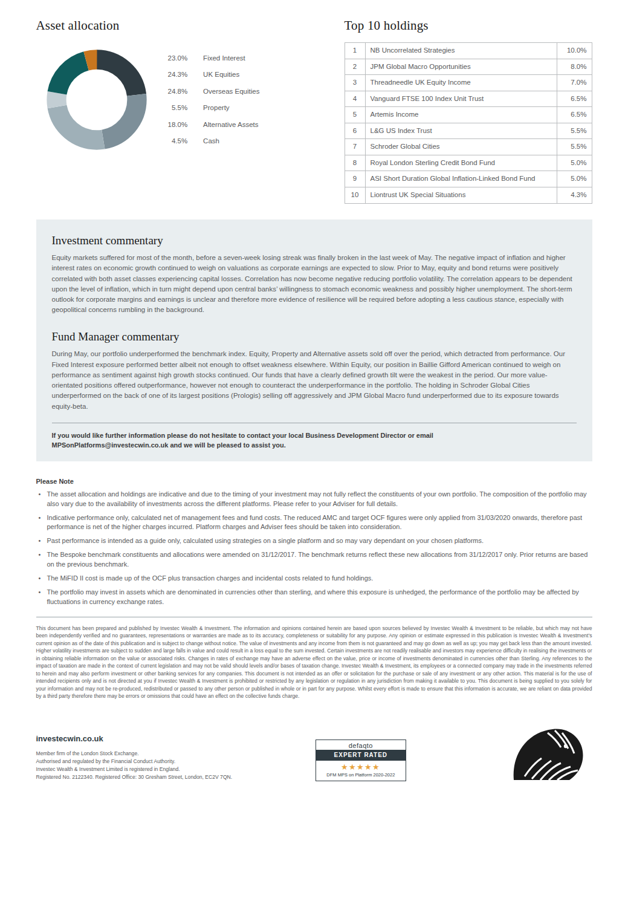Asset allocation
| 23.0% | Fixed Interest |
| 24.3% | UK Equities |
| 24.8% | Overseas Equities |
| 5.5% | Property |
| 18.0% | Alternative Assets |
| 4.5% | Cash |
Top 10 holdings
| 1 | NB Uncorrelated Strategies | 10.0% |
| 2 | JPM Global Macro Opportunities | 8.0% |
| 3 | Threadneedle UK Equity Income | 7.0% |
| 4 | Vanguard FTSE 100 Index Unit Trust | 6.5% |
| 5 | Artemis Income | 6.5% |
| 6 | L&G US Index Trust | 5.5% |
| 7 | Schroder Global Cities | 5.5% |
| 8 | Royal London Sterling Credit Bond Fund | 5.0% |
| 9 | ASI Short Duration Global Inflation-Linked Bond Fund | 5.0% |
| 10 | Liontrust UK Special Situations | 4.3% |
Investment commentary
Equity markets suffered for most of the month, before a seven-week losing streak was finally broken in the last week of May. The negative impact of inflation and higher interest rates on economic growth continued to weigh on valuations as corporate earnings are expected to slow. Prior to May, equity and bond returns were positively correlated with both asset classes experiencing capital losses. Correlation has now become negative reducing portfolio volatility. The correlation appears to be dependent upon the level of inflation, which in turn might depend upon central banks’ willingness to stomach economic weakness and possibly higher unemployment. The short-term outlook for corporate margins and earnings is unclear and therefore more evidence of resilience will be required before adopting a less cautious stance, especially with geopolitical concerns rumbling in the background.
Fund Manager commentary
During May, our portfolio underperformed the benchmark index. Equity, Property and Alternative assets sold off over the period, which detracted from performance. Our Fixed Interest exposure performed better albeit not enough to offset weakness elsewhere. Within Equity, our position in Baillie Gifford American continued to weigh on performance as sentiment against high growth stocks continued. Our funds that have a clearly defined growth tilt were the weakest in the period. Our more value-orientated positions offered outperformance, however not enough to counteract the underperformance in the portfolio. The holding in Schroder Global Cities underperformed on the back of one of its largest positions (Prologis) selling off aggressively and JPM Global Macro fund underperformed due to its exposure towards equity-beta.
If you would like further information please do not hesitate to contact your local Business Development Director or email
MPSonPlatforms@investecwin.co.uk and we will be pleased to assist you.
Please Note
The asset allocation and holdings are indicative and due to the timing of your investment may not fully reflect the constituents of your own portfolio. The composition of the portfolio may also vary due to the availability of investments across the different platforms. Please refer to your Adviser for full details.
Indicative performance only, calculated net of management fees and fund costs. The reduced AMC and target OCF figures were only applied from 31/03/2020 onwards, therefore past performance is net of the higher charges incurred. Platform charges and Adviser fees should be taken into consideration.
Past performance is intended as a guide only, calculated using strategies on a single platform and so may vary dependant on your chosen platforms.
The Bespoke benchmark constituents and allocations were amended on 31/12/2017. The benchmark returns reflect these new allocations from 31/12/2017 only. Prior returns are based on the previous benchmark.
The MiFID II cost is made up of the OCF plus transaction charges and incidental costs related to fund holdings.
The portfolio may invest in assets which are denominated in currencies other than sterling, and where this exposure is unhedged, the performance of the portfolio may be affected by fluctuations in currency exchange rates.
This document has been prepared and published by Investec Wealth & Investment. The information and opinions contained herein are based upon sources believed by Investec Wealth & Investment to be reliable, but which may not have been independently verified and no guarantees, representations or warranties are made as to its accuracy, completeness or suitability for any purpose. Any opinion or estimate expressed in this publication is Investec Wealth & Investment’s current opinion as of the date of this publication and is subject to change without notice. The value of investments and any income from them is not guaranteed and may go down as well as up; you may get back less than the amount invested. Higher volatility investments are subject to sudden and large falls in value and could result in a loss equal to the sum invested. Certain investments are not readily realisable and investors may experience difficulty in realising the investments or in obtaining reliable information on the value or associated risks. Changes in rates of exchange may have an adverse effect on the value, price or income of investments denominated in currencies other than Sterling. Any references to the impact of taxation are made in the context of current legislation and may not be valid should levels and/or bases of taxation change. Investec Wealth & Investment, its employees or a connected company may trade in the investments referred to herein and may also perform investment or other banking services for any companies. This document is not intended as an offer or solicitation for the purchase or sale of any investment or any other action. This material is for the use of intended recipients only and is not directed at you if Investec Wealth & Investment is prohibited or restricted by any legislation or regulation in any jurisdiction from making it available to you. This document is being supplied to you solely for your information and may not be re-produced, redistributed or passed to any other person or published in whole or in part for any purpose. Whilst every effort is made to ensure that this information is accurate, we are reliant on data provided by a third party therefore there may be errors or omissions that could have an effect on the collective funds charge.
investecwin.co.uk
Member firm of the London Stock Exchange.
Authorised and regulated by the Financial Conduct Authority.
Investec Wealth & Investment Limited is registered in England.
Registered No. 2122340. Registered Office: 30 Gresham Street, London, EC2V 7QN.
defaqto
EXPERT RATED
★★★★★
DFM MPS on Platform 2020-2022